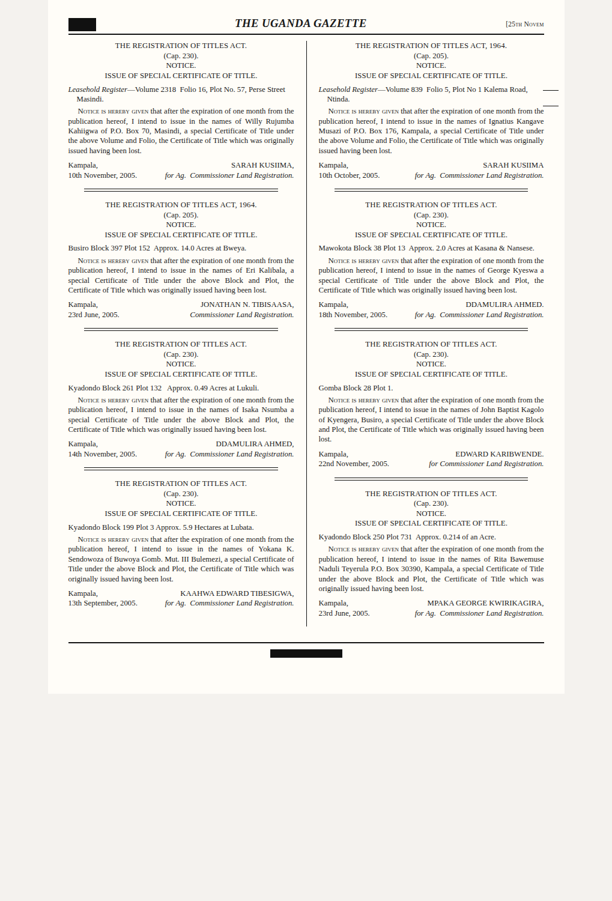THE UGANDA GAZETTE
[25th Novem
THE REGISTRATION OF TITLES ACT.
(Cap. 230).
NOTICE.
ISSUE OF SPECIAL CERTIFICATE OF TITLE.
Leasehold Register—Volume 2318 Folio 16, Plot No. 57, Perse Street Masindi.
Notice is hereby given that after the expiration of one month from the publication hereof, I intend to issue in the names of Willy Rujumba Kahiigwa of P.O. Box 70, Masindi, a special Certificate of Title under the above Volume and Folio, the Certificate of Title which was originally issued having been lost.
Kampala,
SARAH KUSIIMA,
10th November, 2005.
for Ag. Commissioner Land Registration.
THE REGISTRATION OF TITLES ACT, 1964.
(Cap. 205).
NOTICE.
ISSUE OF SPECIAL CERTIFICATE OF TITLE.
Busiro Block 397 Plot 152 Approx. 14.0 Acres at Bweya.
Notice is hereby given that after the expiration of one month from the publication hereof, I intend to issue in the names of Eri Kalibala, a special Certificate of Title under the above Block and Plot, the Certificate of Title which was originally issued having been lost.
Kampala,
JONATHAN N. TIBISAASA,
23rd June, 2005.
Commissioner Land Registration.
THE REGISTRATION OF TITLES ACT.
(Cap. 230).
NOTICE.
ISSUE OF SPECIAL CERTIFICATE OF TITLE.
Kyadondo Block 261 Plot 132 Approx. 0.49 Acres at Lukuli.
Notice is hereby given that after the expiration of one month from the publication hereof, I intend to issue in the names of Isaka Nsumba a special Certificate of Title under the above Block and Plot, the Certificate of Title which was originally issued having been lost.
Kampala,
DDAMULIRA AHMED,
14th November, 2005.
for Ag. Commissioner Land Registration.
THE REGISTRATION OF TITLES ACT.
(Cap. 230).
NOTICE.
ISSUE OF SPECIAL CERTIFICATE OF TITLE.
Kyadondo Block 199 Plot 3 Approx. 5.9 Hectares at Lubata.
Notice is hereby given that after the expiration of one month from the publication hereof, I intend to issue in the names of Yokana K. Sendowoza of Buwoya Gomb. Mut. III Bulemezi, a special Certificate of Title under the above Block and Plot, the Certificate of Title which was originally issued having been lost.
Kampala,
KAAHWA EDWARD TIBESIGWA,
13th September, 2005.
for Ag. Commissioner Land Registration.
THE REGISTRATION OF TITLES ACT, 1964.
(Cap. 205).
NOTICE.
ISSUE OF SPECIAL CERTIFICATE OF TITLE.
Leasehold Register—Volume 839 Folio 5, Plot No 1 Kalema Road, Ntinda.
Notice is hereby given that after the expiration of one month from the publication hereof, I intend to issue in the names of Ignatius Kangave Musazi of P.O. Box 176, Kampala, a special Certificate of Title under the above Volume and Folio, the Certificate of Title which was originally issued having been lost.
Kampala,
SARAH KUSIIMA
10th October, 2005.
for Ag. Commissioner Land Registration.
THE REGISTRATION OF TITLES ACT.
(Cap. 230).
NOTICE.
ISSUE OF SPECIAL CERTIFICATE OF TITLE.
Mawokota Block 38 Plot 13 Approx. 2.0 Acres at Kasana & Nansese.
Notice is hereby given that after the expiration of one month from the publication hereof, I intend to issue in the names of George Kyeswa a special Certificate of Title under the above Block and Plot, the Certificate of Title which was originally issued having been lost.
Kampala,
DDAMULIRA AHMED.
18th November, 2005.
for Ag. Commissioner Land Registration.
THE REGISTRATION OF TITLES ACT.
(Cap. 230).
NOTICE.
ISSUE OF SPECIAL CERTIFICATE OF TITLE.
Gomba Block 28 Plot 1.
Notice is hereby given that after the expiration of one month from the publication hereof, I intend to issue in the names of John Baptist Kagolo of Kyengera, Busiro, a special Certificate of Title under the above Block and Plot, the Certificate of Title which was originally issued having been lost.
Kampala,
EDWARD KARIBWENDE.
22nd November, 2005.
for Commissioner Land Registration.
THE REGISTRATION OF TITLES ACT.
(Cap. 230).
NOTICE.
ISSUE OF SPECIAL CERTIFICATE OF TITLE.
Kyadondo Block 250 Plot 731 Approx. 0.214 of an Acre.
Notice is hereby given that after the expiration of one month from the publication hereof, I intend to issue in the names of Rita Bawemuse Naduli Teyerula P.O. Box 30390, Kampala, a special Certificate of Title under the above Block and Plot, the Certificate of Title which was originally issued having been lost.
Kampala,
MPAKA GEORGE KWIRIKAGIRA,
23rd June, 2005.
for Ag. Commissioner Land Registration.